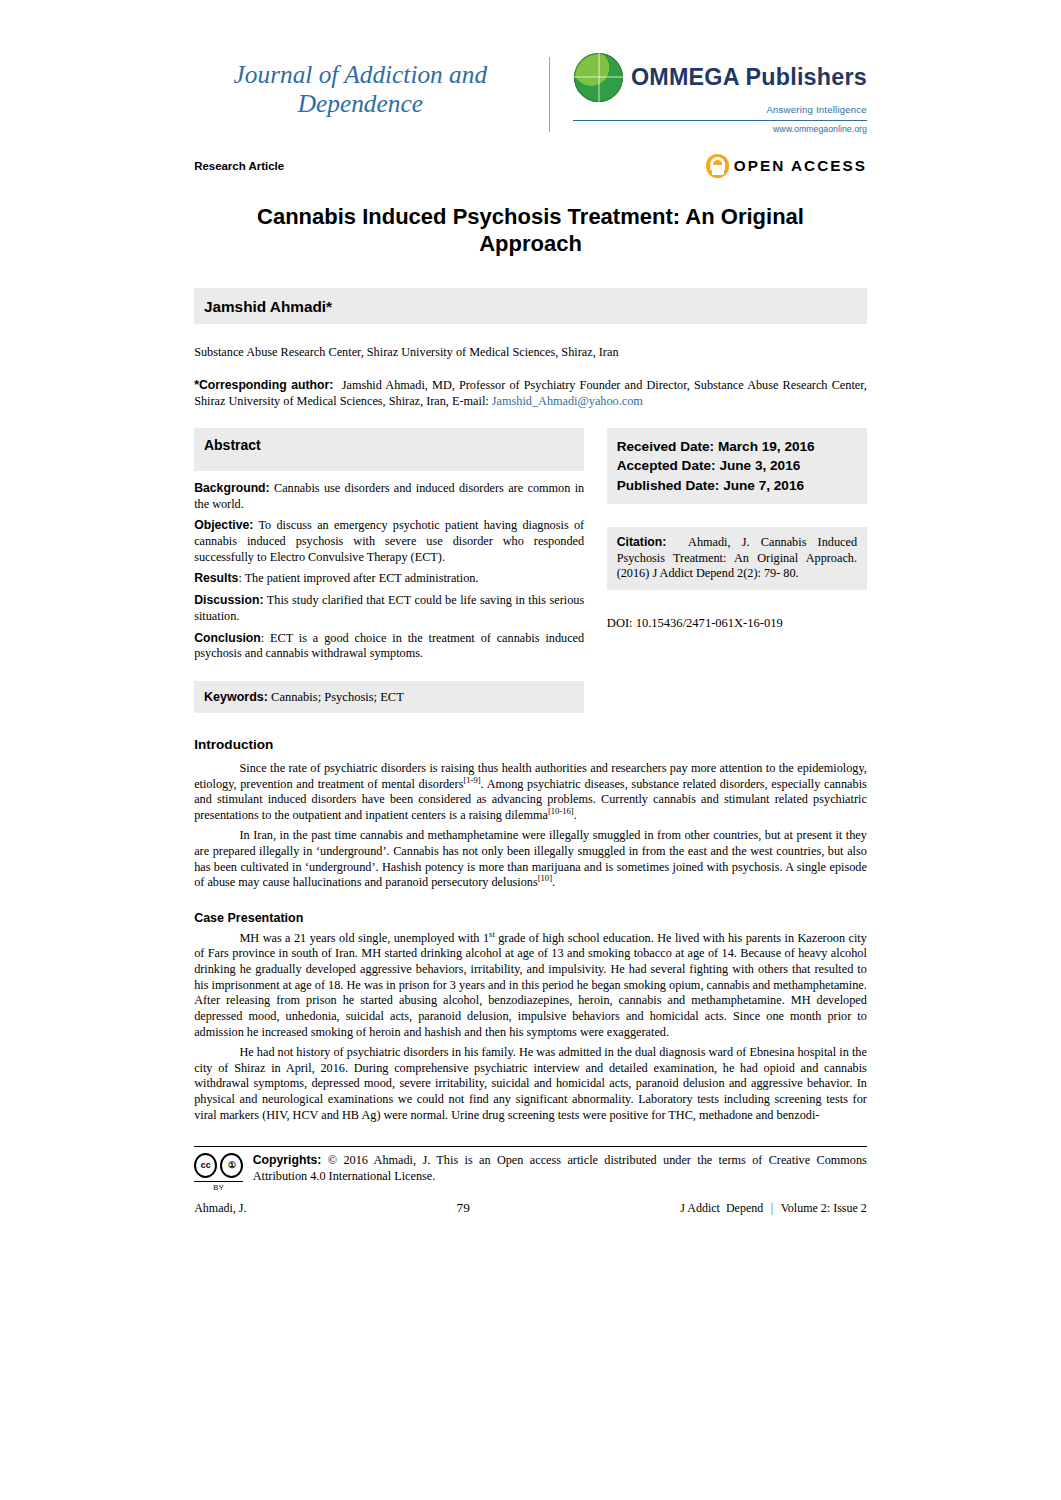Journal of Addiction and
Dependence
OMMEGA Publishers
Answering Intelligence
www.ommegaonline.org
Research Article
OPEN ACCESS
Cannabis Induced Psychosis Treatment: An Original
Approach
Jamshid Ahmadi*
Substance Abuse Research Center, Shiraz University of Medical Sciences, Shiraz, Iran
*Corresponding author: Jamshid Ahmadi, MD, Professor of Psychiatry Founder and Director, Substance Abuse Research Center, Shiraz University of Medical Sciences, Shiraz, Iran, E-mail: Jamshid_Ahmadi@yahoo.com
Abstract
Background: Cannabis use disorders and induced disorders are common in the world.
Objective: To discuss an emergency psychotic patient having diagnosis of cannabis induced psychosis with severe use disorder who responded successfully to Electro Convulsive Therapy (ECT).
Results: The patient improved after ECT administration.
Discussion: This study clarified that ECT could be life saving in this serious situation.
Conclusion: ECT is a good choice in the treatment of cannabis induced psychosis and cannabis withdrawal symptoms.
Keywords: Cannabis; Psychosis; ECT
Received Date: March 19, 2016
Accepted Date: June 3, 2016
Published Date: June 7, 2016
Citation: Ahmadi, J. Cannabis Induced Psychosis Treatment: An Original Approach. (2016) J Addict Depend 2(2): 79- 80.
DOI: 10.15436/2471-061X-16-019
Introduction
Since the rate of psychiatric disorders is raising thus health authorities and researchers pay more attention to the epidemiology, etiology, prevention and treatment of mental disorders[1-9]. Among psychiatric diseases, substance related disorders, especially cannabis and stimulant induced disorders have been considered as advancing problems. Currently cannabis and stimulant related psychiatric presentations to the outpatient and inpatient centers is a raising dilemma[10-16].
In Iran, in the past time cannabis and methamphetamine were illegally smuggled in from other countries, but at present it they are prepared illegally in ‘underground’. Cannabis has not only been illegally smuggled in from the east and the west countries, but also has been cultivated in ‘underground’. Hashish potency is more than marijuana and is sometimes joined with psychosis. A single episode of abuse may cause hallucinations and paranoid persecutory delusions[10].
Case Presentation
MH was a 21 years old single, unemployed with 1st grade of high school education. He lived with his parents in Kazeroon city of Fars province in south of Iran. MH started drinking alcohol at age of 13 and smoking tobacco at age of 14. Because of heavy alcohol drinking he gradually developed aggressive behaviors, irritability, and impulsivity. He had several fighting with others that resulted to his imprisonment at age of 18. He was in prison for 3 years and in this period he began smoking opium, cannabis and methamphetamine. After releasing from prison he started abusing alcohol, benzodiazepines, heroin, cannabis and methamphetamine. MH developed depressed mood, unhedonia, suicidal acts, paranoid delusion, impulsive behaviors and homicidal acts. Since one month prior to admission he increased smoking of heroin and hashish and then his symptoms were exaggerated.
He had not history of psychiatric disorders in his family. He was admitted in the dual diagnosis ward of Ebnesina hospital in the city of Shiraz in April, 2016. During comprehensive psychiatric interview and detailed examination, he had opioid and cannabis withdrawal symptoms, depressed mood, severe irritability, suicidal and homicidal acts, paranoid delusion and aggressive behavior. In physical and neurological examinations we could not find any significant abnormality. Laboratory tests including screening tests for viral markers (HIV, HCV and HB Ag) were normal. Urine drug screening tests were positive for THC, methadone and benzodi-
cc
①
BY
Copyrights: © 2016 Ahmadi, J. This is an Open access article distributed under the terms of Creative Commons Attribution 4.0 International License.
Ahmadi, J.
79
J Addict Depend|Volume 2: Issue 2